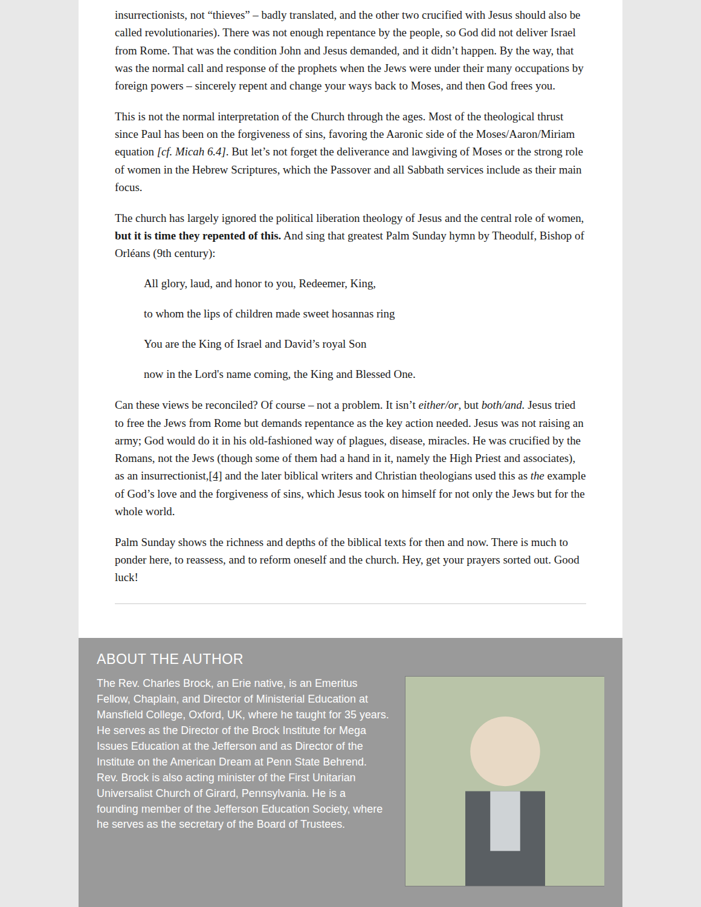insurrectionists, not “thieves” – badly translated, and the other two crucified with Jesus should also be called revolutionaries). There was not enough repentance by the people, so God did not deliver Israel from Rome. That was the condition John and Jesus demanded, and it didn’t happen. By the way, that was the normal call and response of the prophets when the Jews were under their many occupations by foreign powers – sincerely repent and change your ways back to Moses, and then God frees you.
This is not the normal interpretation of the Church through the ages. Most of the theological thrust since Paul has been on the forgiveness of sins, favoring the Aaronic side of the Moses/Aaron/Miriam equation [cf. Micah 6.4]. But let’s not forget the deliverance and lawgiving of Moses or the strong role of women in the Hebrew Scriptures, which the Passover and all Sabbath services include as their main focus.
The church has largely ignored the political liberation theology of Jesus and the central role of women, but it is time they repented of this. And sing that greatest Palm Sunday hymn by Theodulf, Bishop of Orléans (9th century):
All glory, laud, and honor to you, Redeemer, King,
to whom the lips of children made sweet hosannas ring
You are the King of Israel and David’s royal Son
now in the Lord's name coming, the King and Blessed One.
Can these views be reconciled? Of course – not a problem. It isn’t either/or, but both/and. Jesus tried to free the Jews from Rome but demands repentance as the key action needed. Jesus was not raising an army; God would do it in his old-fashioned way of plagues, disease, miracles. He was crucified by the Romans, not the Jews (though some of them had a hand in it, namely the High Priest and associates), as an insurrectionist,[4] and the later biblical writers and Christian theologians used this as the example of God’s love and the forgiveness of sins, which Jesus took on himself for not only the Jews but for the whole world.
Palm Sunday shows the richness and depths of the biblical texts for then and now. There is much to ponder here, to reassess, and to reform oneself and the church. Hey, get your prayers sorted out. Good luck!
ABOUT THE AUTHOR
The Rev. Charles Brock, an Erie native, is an Emeritus Fellow, Chaplain, and Director of Ministerial Education at Mansfield College, Oxford, UK, where he taught for 35 years. He serves as the Director of the Brock Institute for Mega Issues Education at the Jefferson and as Director of the Institute on the American Dream at Penn State Behrend. Rev. Brock is also acting minister of the First Unitarian Universalist Church of Girard, Pennsylvania. He is a founding member of the Jefferson Education Society, where he serves as the secretary of the Board of Trustees.